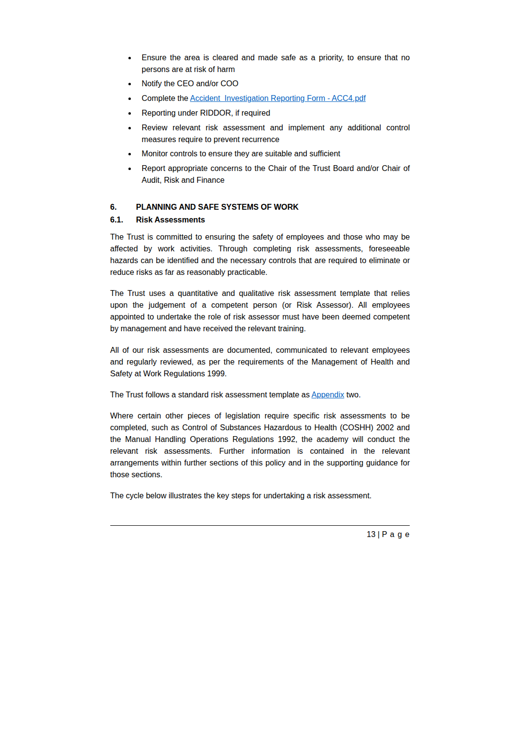Ensure the area is cleared and made safe as a priority, to ensure that no persons are at risk of harm
Notify the CEO and/or COO
Complete the Accident Investigation Reporting Form - ACC4.pdf
Reporting under RIDDOR, if required
Review relevant risk assessment and implement any additional control measures require to prevent recurrence
Monitor controls to ensure they are suitable and sufficient
Report appropriate concerns to the Chair of the Trust Board and/or Chair of Audit, Risk and Finance
6. PLANNING AND SAFE SYSTEMS OF WORK
6.1. Risk Assessments
The Trust is committed to ensuring the safety of employees and those who may be affected by work activities. Through completing risk assessments, foreseeable hazards can be identified and the necessary controls that are required to eliminate or reduce risks as far as reasonably practicable.
The Trust uses a quantitative and qualitative risk assessment template that relies upon the judgement of a competent person (or Risk Assessor). All employees appointed to undertake the role of risk assessor must have been deemed competent by management and have received the relevant training.
All of our risk assessments are documented, communicated to relevant employees and regularly reviewed, as per the requirements of the Management of Health and Safety at Work Regulations 1999.
The Trust follows a standard risk assessment template as Appendix two.
Where certain other pieces of legislation require specific risk assessments to be completed, such as Control of Substances Hazardous to Health (COSHH) 2002 and the Manual Handling Operations Regulations 1992, the academy will conduct the relevant risk assessments. Further information is contained in the relevant arrangements within further sections of this policy and in the supporting guidance for those sections.
The cycle below illustrates the key steps for undertaking a risk assessment.
13 | P a g e